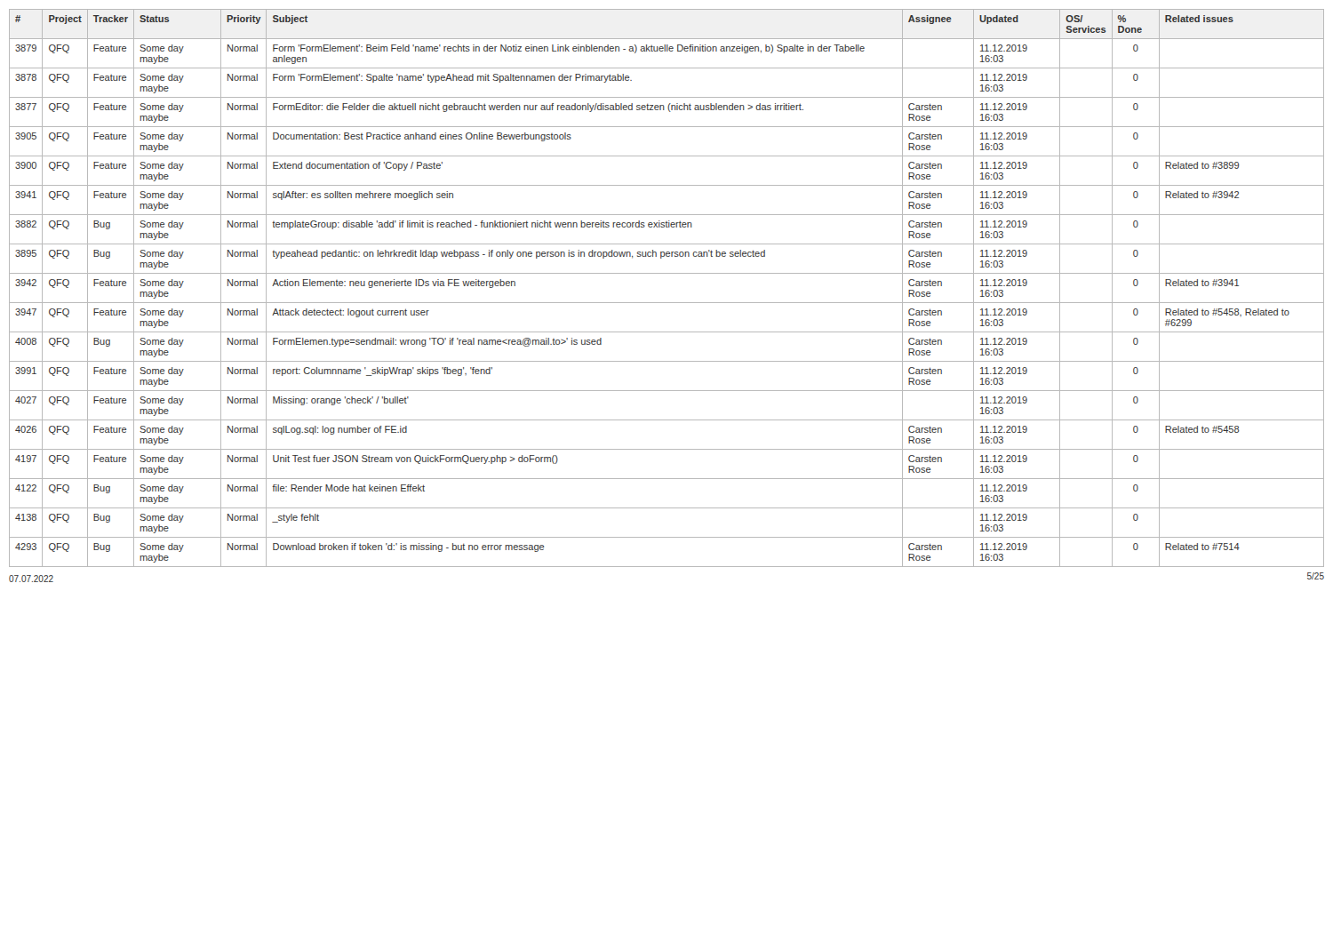| # | Project | Tracker | Status | Priority | Subject | Assignee | Updated | OS/ Services | % Done | Related issues |
| --- | --- | --- | --- | --- | --- | --- | --- | --- | --- | --- |
| 3879 | QFQ | Feature | Some day maybe | Normal | Form 'FormElement': Beim Feld 'name' rechts in der Notiz einen Link einblenden - a) aktuelle Definition anzeigen, b) Spalte in der Tabelle anlegen | | 11.12.2019 16:03 | | 0 | |
| 3878 | QFQ | Feature | Some day maybe | Normal | Form 'FormElement': Spalte 'name' typeAhead mit Spaltennamen der Primarytable. | | 11.12.2019 16:03 | | 0 | |
| 3877 | QFQ | Feature | Some day maybe | Normal | FormEditor: die Felder die aktuell nicht gebraucht werden nur auf readonly/disabled setzen (nicht ausblenden > das irritiert. | Carsten Rose | 11.12.2019 16:03 | | 0 | |
| 3905 | QFQ | Feature | Some day maybe | Normal | Documentation: Best Practice anhand eines Online Bewerbungstools | Carsten Rose | 11.12.2019 16:03 | | 0 | |
| 3900 | QFQ | Feature | Some day maybe | Normal | Extend documentation of 'Copy / Paste' | Carsten Rose | 11.12.2019 16:03 | | 0 | Related to #3899 |
| 3941 | QFQ | Feature | Some day maybe | Normal | sqlAfter: es sollten mehrere moeglich sein | Carsten Rose | 11.12.2019 16:03 | | 0 | Related to #3942 |
| 3882 | QFQ | Bug | Some day maybe | Normal | templateGroup: disable 'add' if limit is reached - funktioniert nicht wenn bereits records existierten | Carsten Rose | 11.12.2019 16:03 | | 0 | |
| 3895 | QFQ | Bug | Some day maybe | Normal | typeahead pedantic: on lehrkredit ldap webpass - if only one person is in dropdown, such person can't be selected | Carsten Rose | 11.12.2019 16:03 | | 0 | |
| 3942 | QFQ | Feature | Some day maybe | Normal | Action Elemente: neu generierte IDs via FE weitergeben | Carsten Rose | 11.12.2019 16:03 | | 0 | Related to #3941 |
| 3947 | QFQ | Feature | Some day maybe | Normal | Attack detectect: logout current user | Carsten Rose | 11.12.2019 16:03 | | 0 | Related to #5458, Related to #6299 |
| 4008 | QFQ | Bug | Some day maybe | Normal | FormElemen.type=sendmail: wrong 'TO' if 'real name<rea@mail.to>' is used | Carsten Rose | 11.12.2019 16:03 | | 0 | |
| 3991 | QFQ | Feature | Some day maybe | Normal | report: Columnname '_skipWrap' skips 'fbeg', 'fend' | Carsten Rose | 11.12.2019 16:03 | | 0 | |
| 4027 | QFQ | Feature | Some day maybe | Normal | Missing: orange 'check' / 'bullet' | | 11.12.2019 16:03 | | 0 | |
| 4026 | QFQ | Feature | Some day maybe | Normal | sqlLog.sql: log number of FE.id | Carsten Rose | 11.12.2019 16:03 | | 0 | Related to #5458 |
| 4197 | QFQ | Feature | Some day maybe | Normal | Unit Test fuer JSON Stream von QuickFormQuery.php > doForm() | Carsten Rose | 11.12.2019 16:03 | | 0 | |
| 4122 | QFQ | Bug | Some day maybe | Normal | file: Render Mode hat keinen Effekt | | 11.12.2019 16:03 | | 0 | |
| 4138 | QFQ | Bug | Some day maybe | Normal | _style fehlt | | 11.12.2019 16:03 | | 0 | |
| 4293 | QFQ | Bug | Some day maybe | Normal | Download broken if token 'd:' is missing - but no error message | Carsten Rose | 11.12.2019 16:03 | | 0 | Related to #7514 |
07.07.2022
5/25